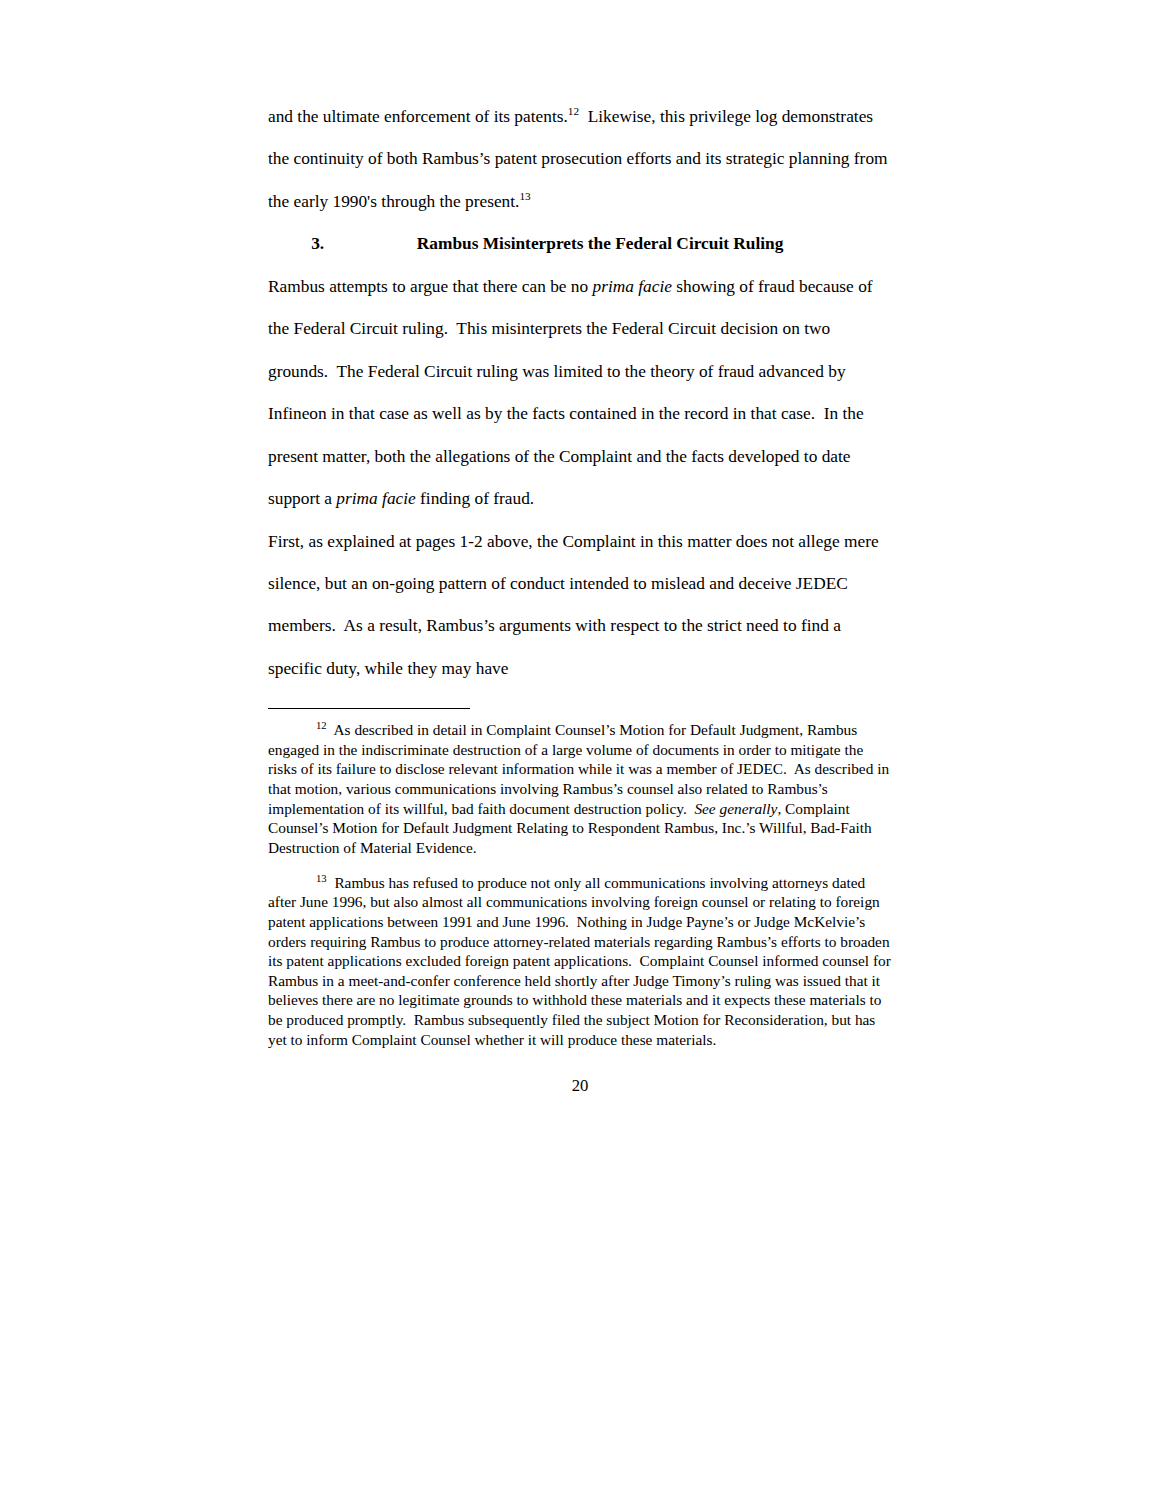and the ultimate enforcement of its patents.12 Likewise, this privilege log demonstrates the continuity of both Rambus’s patent prosecution efforts and its strategic planning from the early 1990's through the present.13
3. Rambus Misinterprets the Federal Circuit Ruling
Rambus attempts to argue that there can be no prima facie showing of fraud because of the Federal Circuit ruling. This misinterprets the Federal Circuit decision on two grounds. The Federal Circuit ruling was limited to the theory of fraud advanced by Infineon in that case as well as by the facts contained in the record in that case. In the present matter, both the allegations of the Complaint and the facts developed to date support a prima facie finding of fraud.
First, as explained at pages 1-2 above, the Complaint in this matter does not allege mere silence, but an on-going pattern of conduct intended to mislead and deceive JEDEC members. As a result, Rambus’s arguments with respect to the strict need to find a specific duty, while they may have
12 As described in detail in Complaint Counsel’s Motion for Default Judgment, Rambus engaged in the indiscriminate destruction of a large volume of documents in order to mitigate the risks of its failure to disclose relevant information while it was a member of JEDEC. As described in that motion, various communications involving Rambus’s counsel also related to Rambus’s implementation of its willful, bad faith document destruction policy. See generally, Complaint Counsel’s Motion for Default Judgment Relating to Respondent Rambus, Inc.’s Willful, Bad-Faith Destruction of Material Evidence.
13 Rambus has refused to produce not only all communications involving attorneys dated after June 1996, but also almost all communications involving foreign counsel or relating to foreign patent applications between 1991 and June 1996. Nothing in Judge Payne’s or Judge McKelvie’s orders requiring Rambus to produce attorney-related materials regarding Rambus’s efforts to broaden its patent applications excluded foreign patent applications. Complaint Counsel informed counsel for Rambus in a meet-and-confer conference held shortly after Judge Timony’s ruling was issued that it believes there are no legitimate grounds to withhold these materials and it expects these materials to be produced promptly. Rambus subsequently filed the subject Motion for Reconsideration, but has yet to inform Complaint Counsel whether it will produce these materials.
20